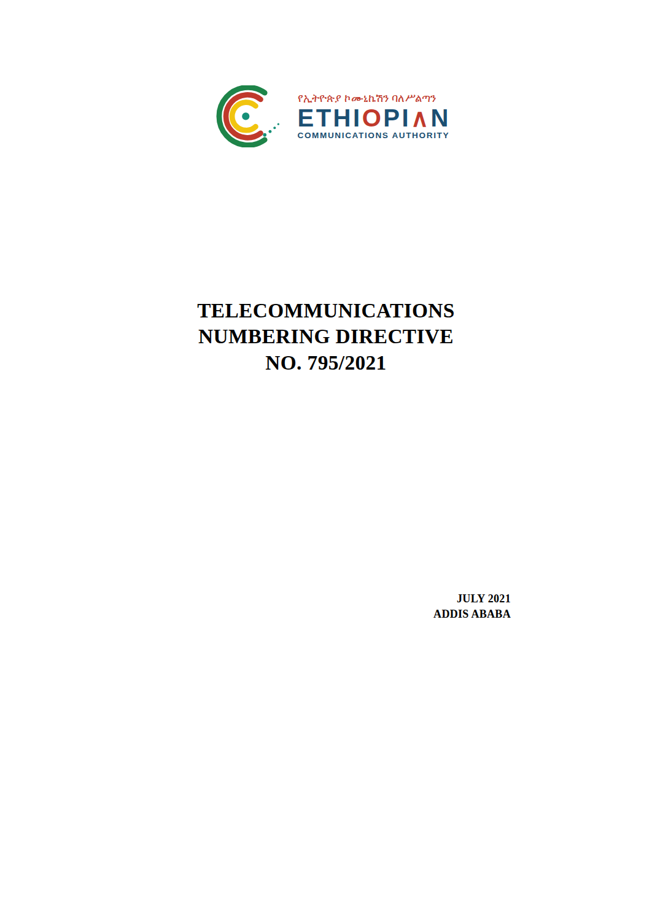የኢትዮጵያ ኮሙኒኬሽን ባለሥልጣን
ETHIOPI∧N
COMMUNICATIONS AUTHORITY
Telecommunications
Numbering Directive
No. 795/2021
JULY 2021
ADDIS ABABA